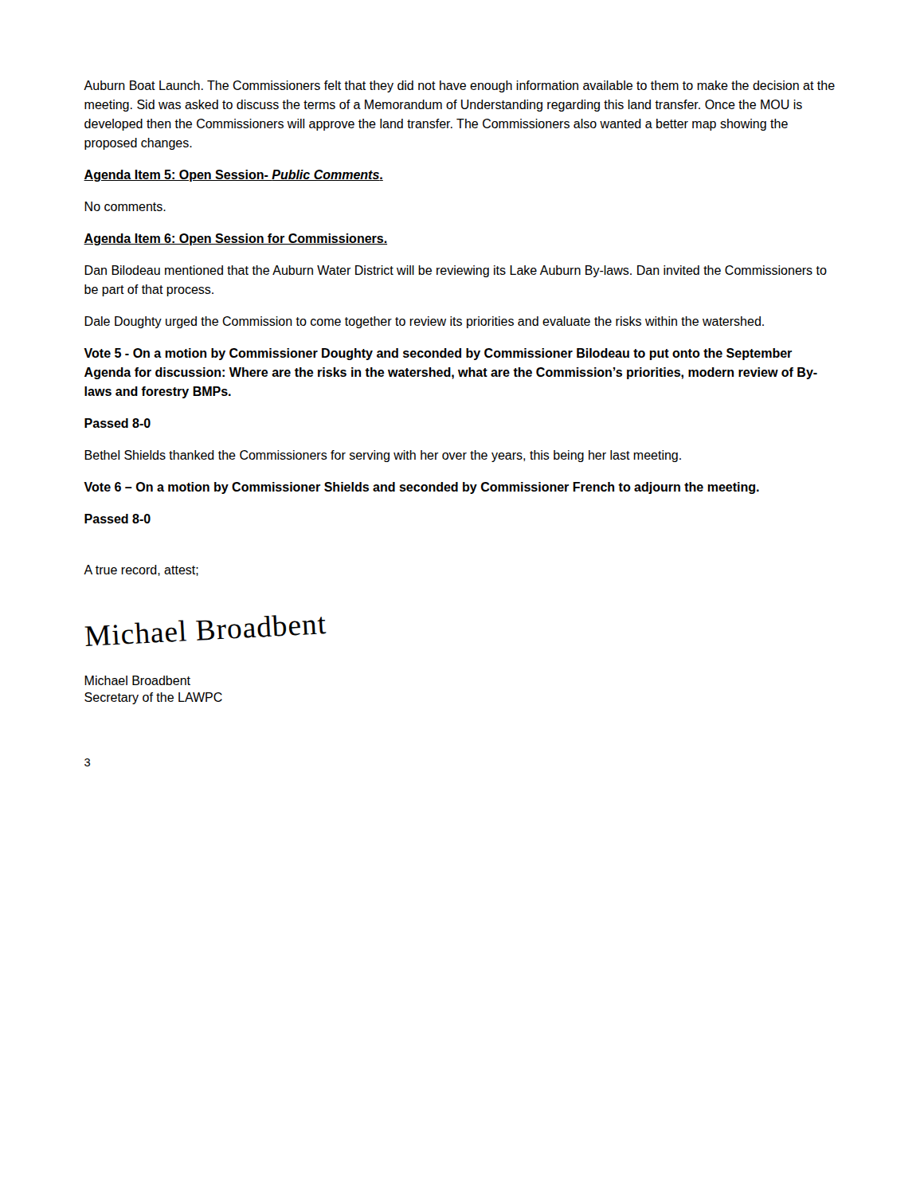Auburn Boat Launch. The Commissioners felt that they did not have enough information available to them to make the decision at the meeting. Sid was asked to discuss the terms of a Memorandum of Understanding regarding this land transfer. Once the MOU is developed then the Commissioners will approve the land transfer. The Commissioners also wanted a better map showing the proposed changes.
Agenda Item 5: Open Session- Public Comments.
No comments.
Agenda Item 6: Open Session for Commissioners.
Dan Bilodeau mentioned that the Auburn Water District will be reviewing its Lake Auburn By-laws. Dan invited the Commissioners to be part of that process.
Dale Doughty urged the Commission to come together to review its priorities and evaluate the risks within the watershed.
Vote 5 - On a motion by Commissioner Doughty and seconded by Commissioner Bilodeau to put onto the September Agenda for discussion: Where are the risks in the watershed, what are the Commission’s priorities, modern review of By-laws and forestry BMPs.
Passed 8-0
Bethel Shields thanked the Commissioners for serving with her over the years, this being her last meeting.
Vote 6 – On a motion by Commissioner Shields and seconded by Commissioner French to adjourn the meeting.
Passed 8-0
A true record, attest;
Michael Broadbent
Michael Broadbent
Secretary of the LAWPC
3